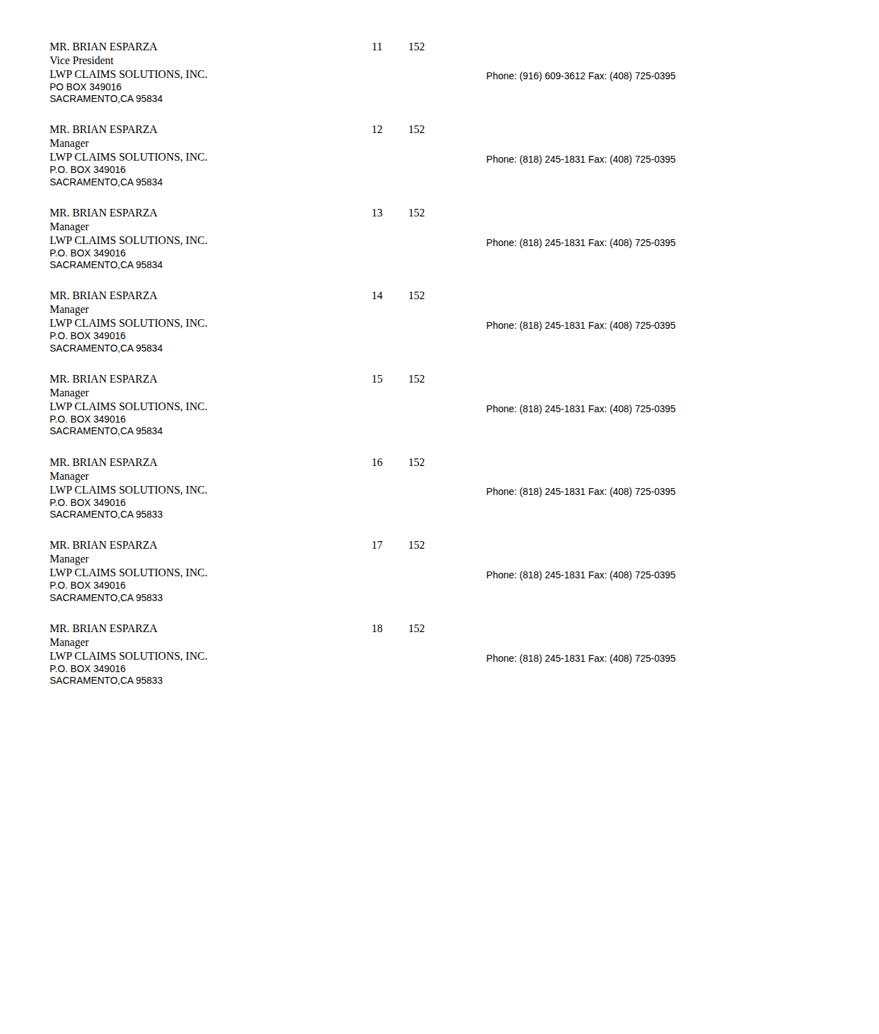| MR. BRIAN ESPARZA Vice President LWP CLAIMS SOLUTIONS, INC. PO BOX 349016 SACRAMENTO,CA 95834 | 11 | 152 | Phone: (916) 609-3612 Fax: (408) 725-0395 |
| MR. BRIAN ESPARZA Manager LWP CLAIMS SOLUTIONS, INC. P.O. BOX 349016 SACRAMENTO,CA 95834 | 12 | 152 | Phone: (818) 245-1831 Fax: (408) 725-0395 |
| MR. BRIAN ESPARZA Manager LWP CLAIMS SOLUTIONS, INC. P.O. BOX 349016 SACRAMENTO,CA 95834 | 13 | 152 | Phone: (818) 245-1831 Fax: (408) 725-0395 |
| MR. BRIAN ESPARZA Manager LWP CLAIMS SOLUTIONS, INC. P.O. BOX 349016 SACRAMENTO,CA 95834 | 14 | 152 | Phone: (818) 245-1831 Fax: (408) 725-0395 |
| MR. BRIAN ESPARZA Manager LWP CLAIMS SOLUTIONS, INC. P.O. BOX 349016 SACRAMENTO,CA 95834 | 15 | 152 | Phone: (818) 245-1831 Fax: (408) 725-0395 |
| MR. BRIAN ESPARZA Manager LWP CLAIMS SOLUTIONS, INC. P.O. BOX 349016 SACRAMENTO,CA 95833 | 16 | 152 | Phone: (818) 245-1831 Fax: (408) 725-0395 |
| MR. BRIAN ESPARZA Manager LWP CLAIMS SOLUTIONS, INC. P.O. BOX 349016 SACRAMENTO,CA 95833 | 17 | 152 | Phone: (818) 245-1831 Fax: (408) 725-0395 |
| MR. BRIAN ESPARZA Manager LWP CLAIMS SOLUTIONS, INC. P.O. BOX 349016 SACRAMENTO,CA 95833 | 18 | 152 | Phone: (818) 245-1831 Fax: (408) 725-0395 |